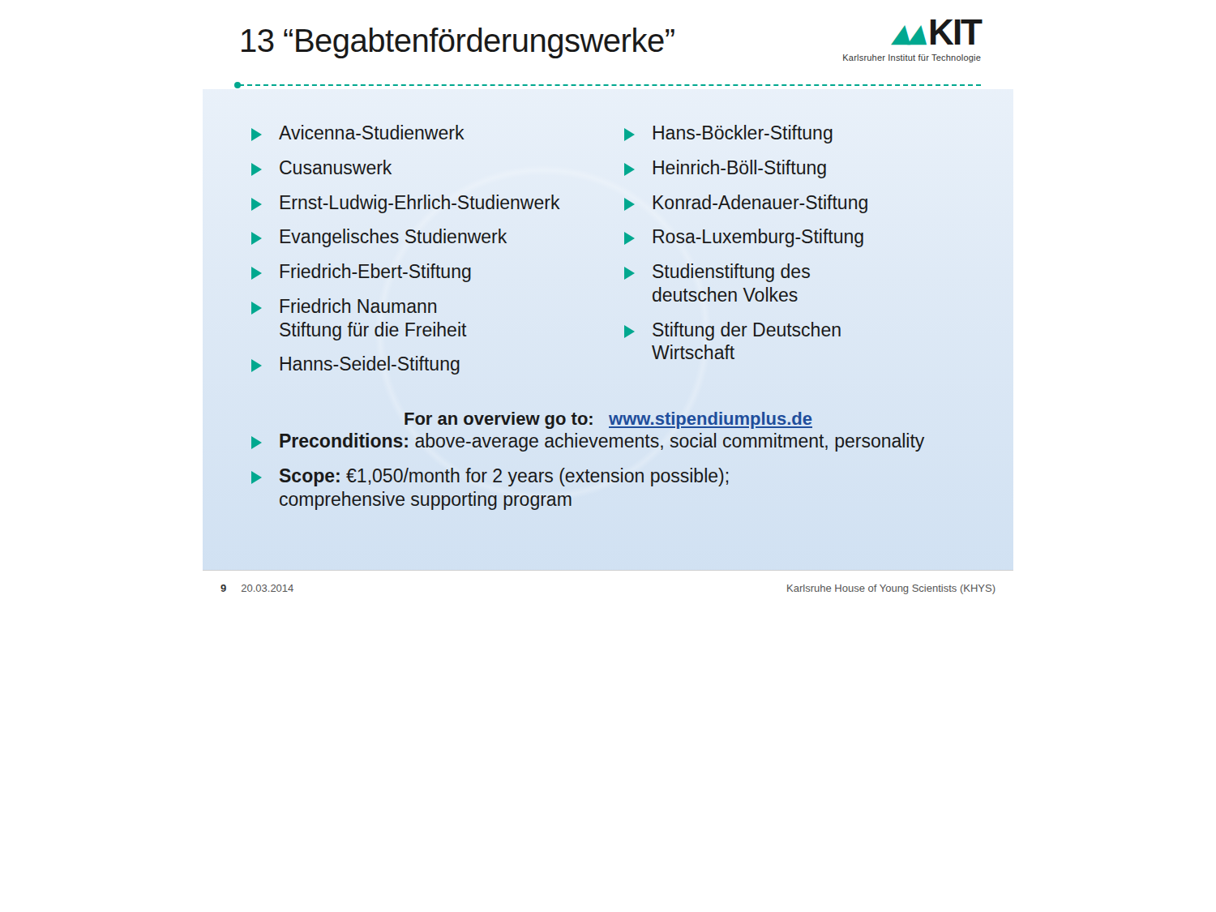13 “Begabtenförderungswerke”
▴▴KIT
Karlsruher Institut für Technologie
Avicenna-Studienwerk
Cusanuswerk
Ernst-Ludwig-Ehrlich-Studienwerk
Evangelisches Studienwerk
Friedrich-Ebert-Stiftung
Friedrich Naumann
Stiftung für die Freiheit
Hanns-Seidel-Stiftung
Hans-Böckler-Stiftung
Heinrich-Böll-Stiftung
Konrad-Adenauer-Stiftung
Rosa-Luxemburg-Stiftung
Studienstiftung des
deutschen Volkes
Stiftung der Deutschen
Wirtschaft
For an overview go to: www.stipendiumplus.de
Preconditions: above-average achievements, social commitment, personality
Scope: €1,050/month for 2 years (extension possible);
comprehensive supporting program
920.03.2014
Karlsruhe House of Young Scientists (KHYS)